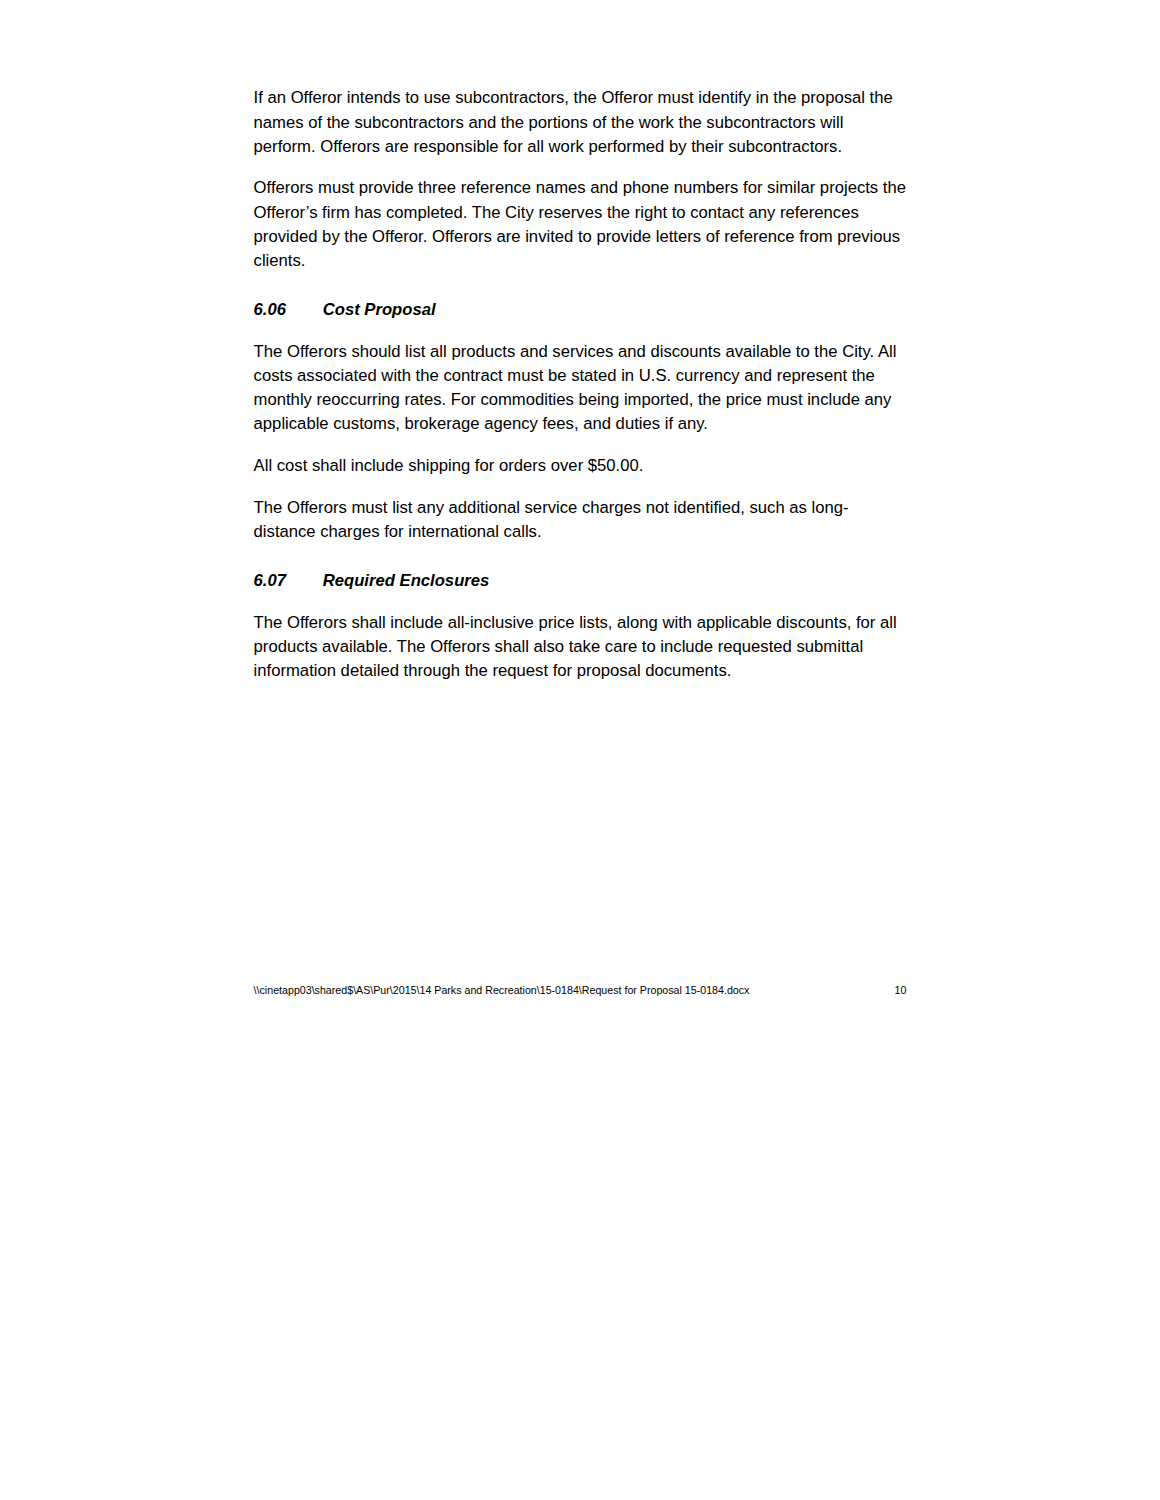If an Offeror intends to use subcontractors, the Offeror must identify in the proposal the names of the subcontractors and the portions of the work the subcontractors will perform. Offerors are responsible for all work performed by their subcontractors.
Offerors must provide three reference names and phone numbers for similar projects the Offeror’s firm has completed. The City reserves the right to contact any references provided by the Offeror. Offerors are invited to provide letters of reference from previous clients.
6.06 Cost Proposal
The Offerors should list all products and services and discounts available to the City. All costs associated with the contract must be stated in U.S. currency and represent the monthly reoccurring rates. For commodities being imported, the price must include any applicable customs, brokerage agency fees, and duties if any.
All cost shall include shipping for orders over $50.00.
The Offerors must list any additional service charges not identified, such as long-distance charges for international calls.
6.07 Required Enclosures
The Offerors shall include all-inclusive price lists, along with applicable discounts, for all products available. The Offerors shall also take care to include requested submittal information detailed through the request for proposal documents.
\\cinetapp03\shared$\AS\Pur\2015\14 Parks and Recreation\15-0184\Request for Proposal 15-0184.docx 10